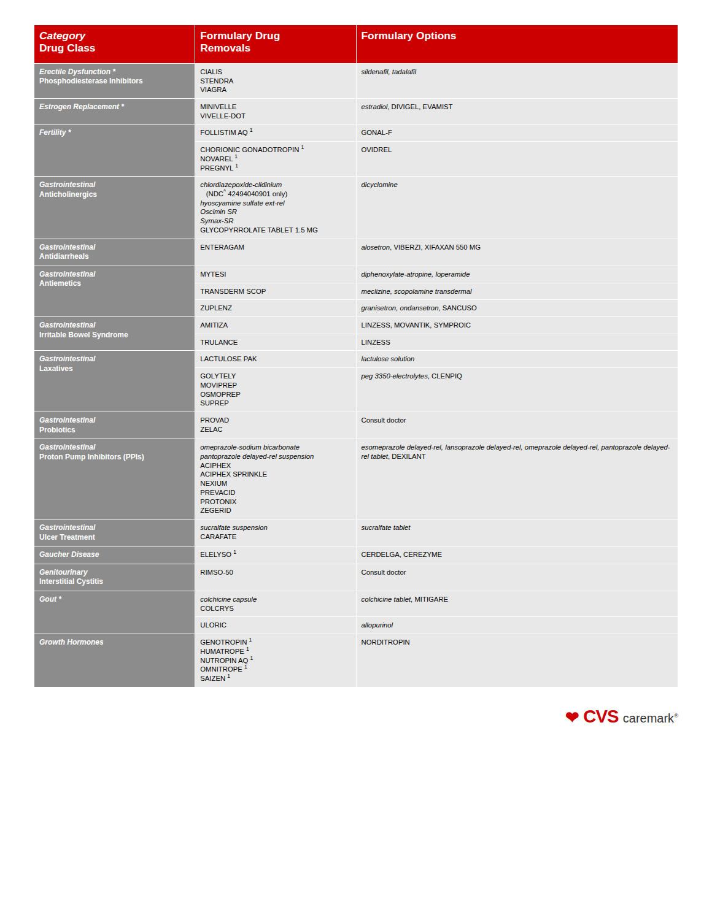| Category Drug Class | Formulary Drug Removals | Formulary Options |
| --- | --- | --- |
| Erectile Dysfunction * Phosphodiesterase Inhibitors | CIALIS STENDRA VIAGRA | sildenafil, tadalafil |
| Estrogen Replacement * | MINIVELLE VIVELLE-DOT | estradiol , DIVIGEL, EVAMIST |
| Fertility * | FOLLISTIM AQ 1 | GONAL-F |
| CHORIONIC GONADOTROPIN 1 NOVAREL 1 PREGNYL 1 | OVIDREL |
| Gastrointestinal Anticholinergics | chlordiazepoxide-clidinium (NDC ^ 42494040901 only) hyoscyamine sulfate ext-rel Oscimin SR Symax-SR GLYCOPYRROLATE TABLET 1.5 MG | dicyclomine |
| Gastrointestinal Antidiarrheals | ENTERAGAM | alosetron , VIBERZI, XIFAXAN 550 MG |
| Gastrointestinal Antiemetics | MYTESI | diphenoxylate-atropine, loperamide |
| TRANSDERM SCOP | meclizine, scopolamine transdermal |
| ZUPLENZ | granisetron, ondansetron , SANCUSO |
| Gastrointestinal Irritable Bowel Syndrome | AMITIZA | LINZESS, MOVANTIK, SYMPROIC |
| TRULANCE | LINZESS |
| Gastrointestinal Laxatives | LACTULOSE PAK | lactulose solution |
| GOLYTELY MOVIPREP OSMOPREP SUPREP | peg 3350-electrolytes , CLENPIQ |
| Gastrointestinal Probiotics | PROVAD ZELAC | Consult doctor |
| Gastrointestinal Proton Pump Inhibitors (PPIs) | omeprazole-sodium bicarbonate pantoprazole delayed-rel suspension ACIPHEX ACIPHEX SPRINKLE NEXIUM PREVACID PROTONIX ZEGERID | esomeprazole delayed-rel, lansoprazole delayed-rel, omeprazole delayed-rel, pantoprazole delayed-rel tablet , DEXILANT |
| Gastrointestinal Ulcer Treatment | sucralfate suspension CARAFATE | sucralfate tablet |
| Gaucher Disease | ELELYSO 1 | CERDELGA, CEREZYME |
| Genitourinary Interstitial Cystitis | RIMSO-50 | Consult doctor |
| Gout * | colchicine capsule COLCRYS | colchicine tablet , MITIGARE |
| ULORIC | allopurinol |
| Growth Hormones | GENOTROPIN 1 HUMATROPE 1 NUTROPIN AQ 1 OMNITROPE 1 SAIZEN 1 | NORDITROPIN |
❤ CVS caremark®